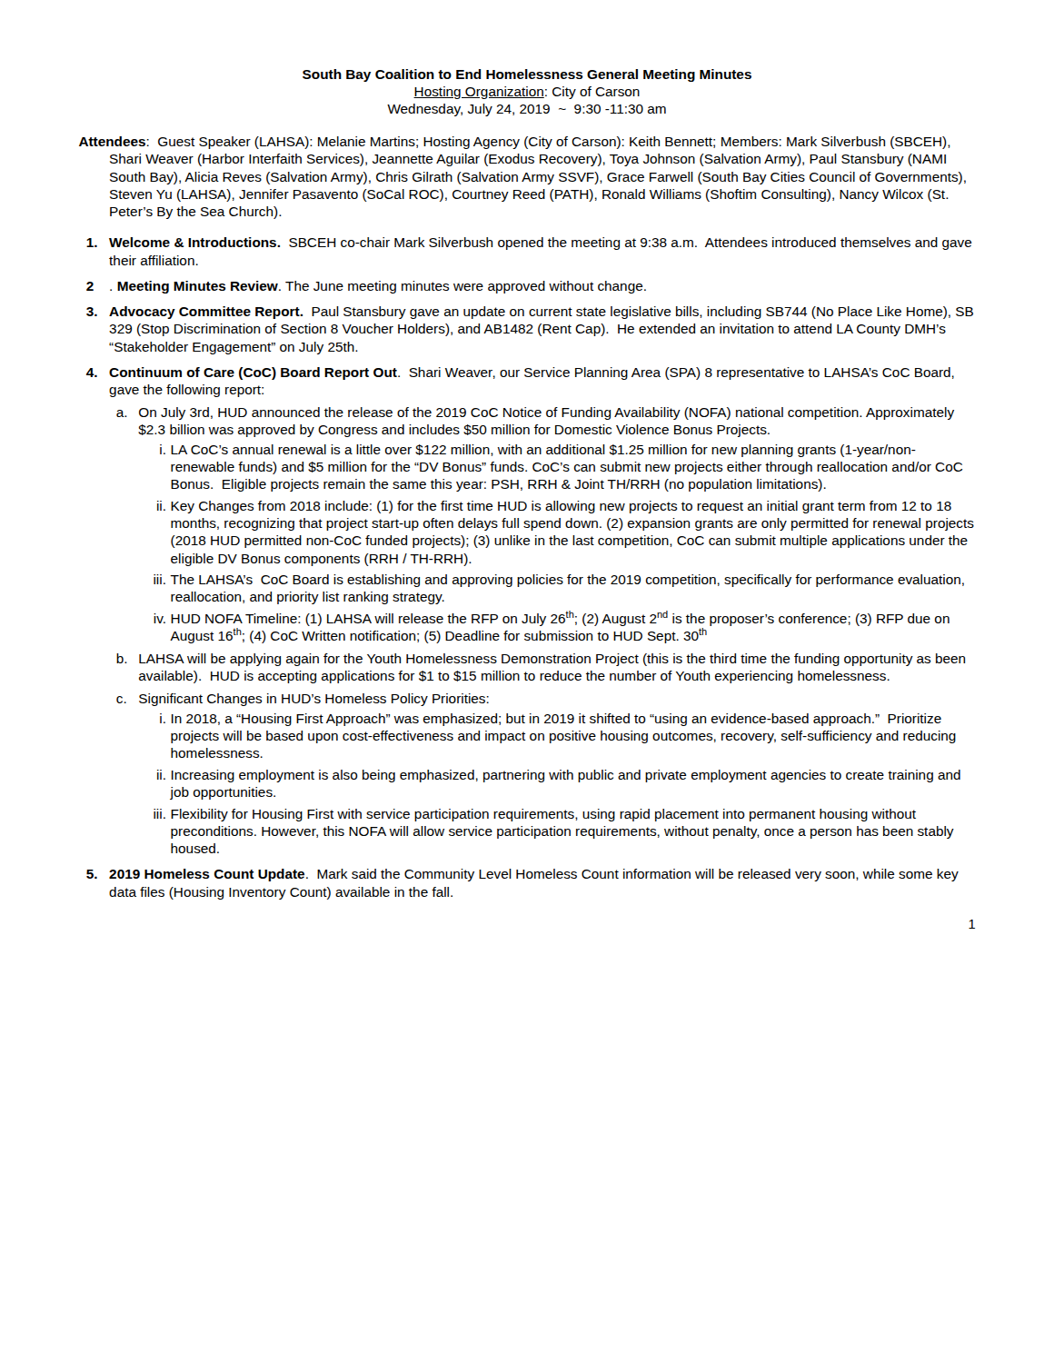South Bay Coalition to End Homelessness General Meeting Minutes
Hosting Organization: City of Carson
Wednesday, July 24, 2019 ~ 9:30 -11:30 am
Attendees: Guest Speaker (LAHSA): Melanie Martins; Hosting Agency (City of Carson): Keith Bennett; Members: Mark Silverbush (SBCEH), Shari Weaver (Harbor Interfaith Services), Jeannette Aguilar (Exodus Recovery), Toya Johnson (Salvation Army), Paul Stansbury (NAMI South Bay), Alicia Reves (Salvation Army), Chris Gilrath (Salvation Army SSVF), Grace Farwell (South Bay Cities Council of Governments), Steven Yu (LAHSA), Jennifer Pasavento (SoCal ROC), Courtney Reed (PATH), Ronald Williams (Shoftim Consulting), Nancy Wilcox (St. Peter’s By the Sea Church).
Welcome & Introductions. SBCEH co-chair Mark Silverbush opened the meeting at 9:38 a.m. Attendees introduced themselves and gave their affiliation.
. Meeting Minutes Review. The June meeting minutes were approved without change.
Advocacy Committee Report. Paul Stansbury gave an update on current state legislative bills, including SB744 (No Place Like Home), SB 329 (Stop Discrimination of Section 8 Voucher Holders), and AB1482 (Rent Cap). He extended an invitation to attend LA County DMH’s “Stakeholder Engagement” on July 25th.
Continuum of Care (CoC) Board Report Out. Shari Weaver, our Service Planning Area (SPA) 8 representative to LAHSA’s CoC Board, gave the following report:
On July 3rd, HUD announced the release of the 2019 CoC Notice of Funding Availability (NOFA) national competition. Approximately $2.3 billion was approved by Congress and includes $50 million for Domestic Violence Bonus Projects.
LA CoC’s annual renewal is a little over $122 million, with an additional $1.25 million for new planning grants (1-year/non-renewable funds) and $5 million for the “DV Bonus” funds. CoC’s can submit new projects either through reallocation and/or CoC Bonus. Eligible projects remain the same this year: PSH, RRH & Joint TH/RRH (no population limitations).
Key Changes from 2018 include: (1) for the first time HUD is allowing new projects to request an initial grant term from 12 to 18 months, recognizing that project start-up often delays full spend down. (2) expansion grants are only permitted for renewal projects (2018 HUD permitted non-CoC funded projects); (3) unlike in the last competition, CoC can submit multiple applications under the eligible DV Bonus components (RRH / TH-RRH).
The LAHSA’s CoC Board is establishing and approving policies for the 2019 competition, specifically for performance evaluation, reallocation, and priority list ranking strategy.
HUD NOFA Timeline: (1) LAHSA will release the RFP on July 26th; (2) August 2nd is the proposer’s conference; (3) RFP due on August 16th; (4) CoC Written notification; (5) Deadline for submission to HUD Sept. 30th
LAHSA will be applying again for the Youth Homelessness Demonstration Project (this is the third time the funding opportunity as been available). HUD is accepting applications for $1 to $15 million to reduce the number of Youth experiencing homelessness.
Significant Changes in HUD’s Homeless Policy Priorities:
In 2018, a “Housing First Approach” was emphasized; but in 2019 it shifted to “using an evidence-based approach.” Prioritize projects will be based upon cost-effectiveness and impact on positive housing outcomes, recovery, self-sufficiency and reducing homelessness.
Increasing employment is also being emphasized, partnering with public and private employment agencies to create training and job opportunities.
Flexibility for Housing First with service participation requirements, using rapid placement into permanent housing without preconditions. However, this NOFA will allow service participation requirements, without penalty, once a person has been stably housed.
2019 Homeless Count Update. Mark said the Community Level Homeless Count information will be released very soon, while some key data files (Housing Inventory Count) available in the fall.
1